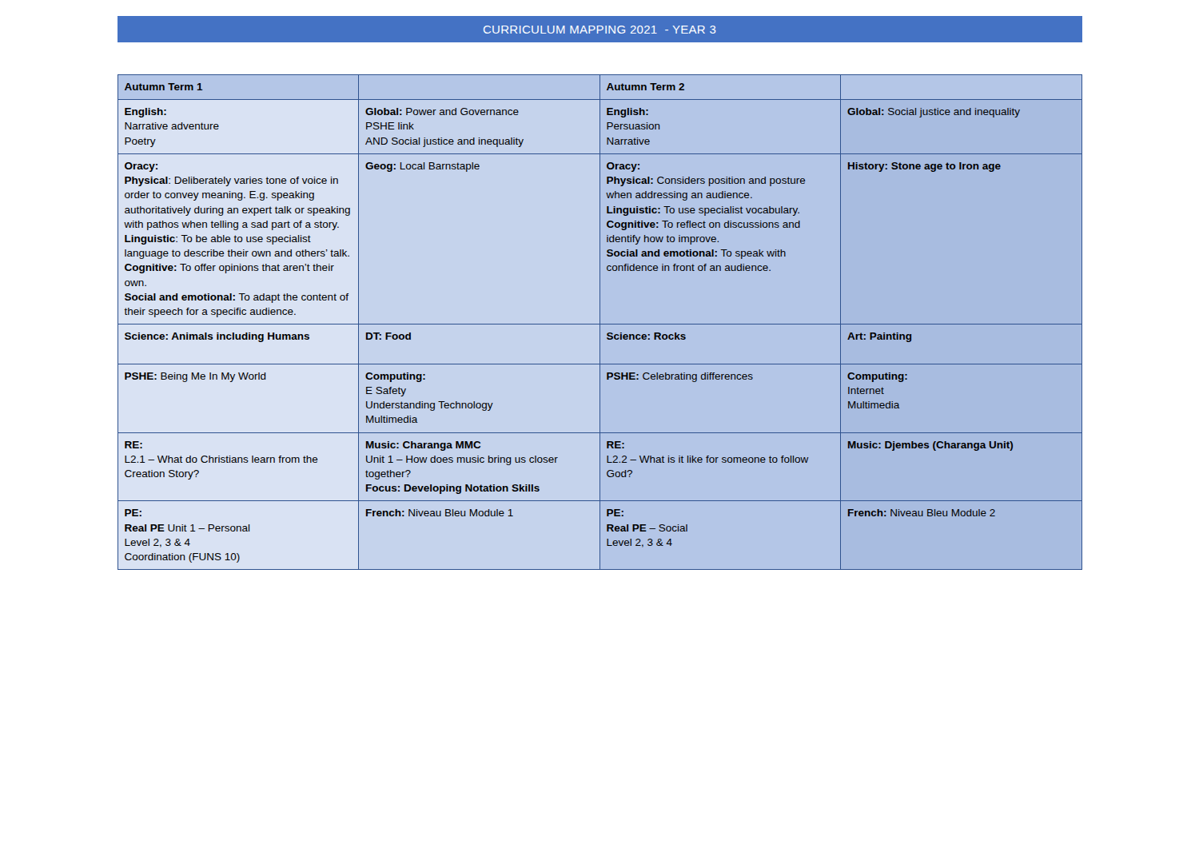CURRICULUM MAPPING 2021 - YEAR 3
| Autumn Term 1 | | Autumn Term 2 | |
| English: Narrative adventure Poetry | Global: Power and Governance PSHE link AND Social justice and inequality | English: Persuasion Narrative | Global: Social justice and inequality |
| Oracy: Physical : Deliberately varies tone of voice in order to convey meaning. E.g. speaking authoritatively during an expert talk or speaking with pathos when telling a sad part of a story. Linguistic : To be able to use specialist language to describe their own and others’ talk. Cognitive: To offer opinions that aren’t their own. Social and emotional: To adapt the content of their speech for a specific audience. | Geog: Local Barnstaple | Oracy: Physical: Considers position and posture when addressing an audience. Linguistic: To use specialist vocabulary. Cognitive: To reflect on discussions and identify how to improve. Social and emotional: To speak with confidence in front of an audience. | History: Stone age to Iron age |
| Science: Animals including Humans | DT: Food | Science: Rocks | Art: Painting |
| PSHE: Being Me In My World | Computing: E Safety Understanding Technology Multimedia | PSHE: Celebrating differences | Computing: Internet Multimedia |
| RE: L2.1 – What do Christians learn from the Creation Story? | Music: Charanga MMC Unit 1 – How does music bring us closer together? Focus: Developing Notation Skills | RE: L2.2 – What is it like for someone to follow God? | Music: Djembes (Charanga Unit) |
| PE: Real PE Unit 1 – Personal Level 2, 3 & 4 Coordination (FUNS 10) | French: Niveau Bleu Module 1 | PE: Real PE – Social Level 2, 3 & 4 | French: Niveau Bleu Module 2 |